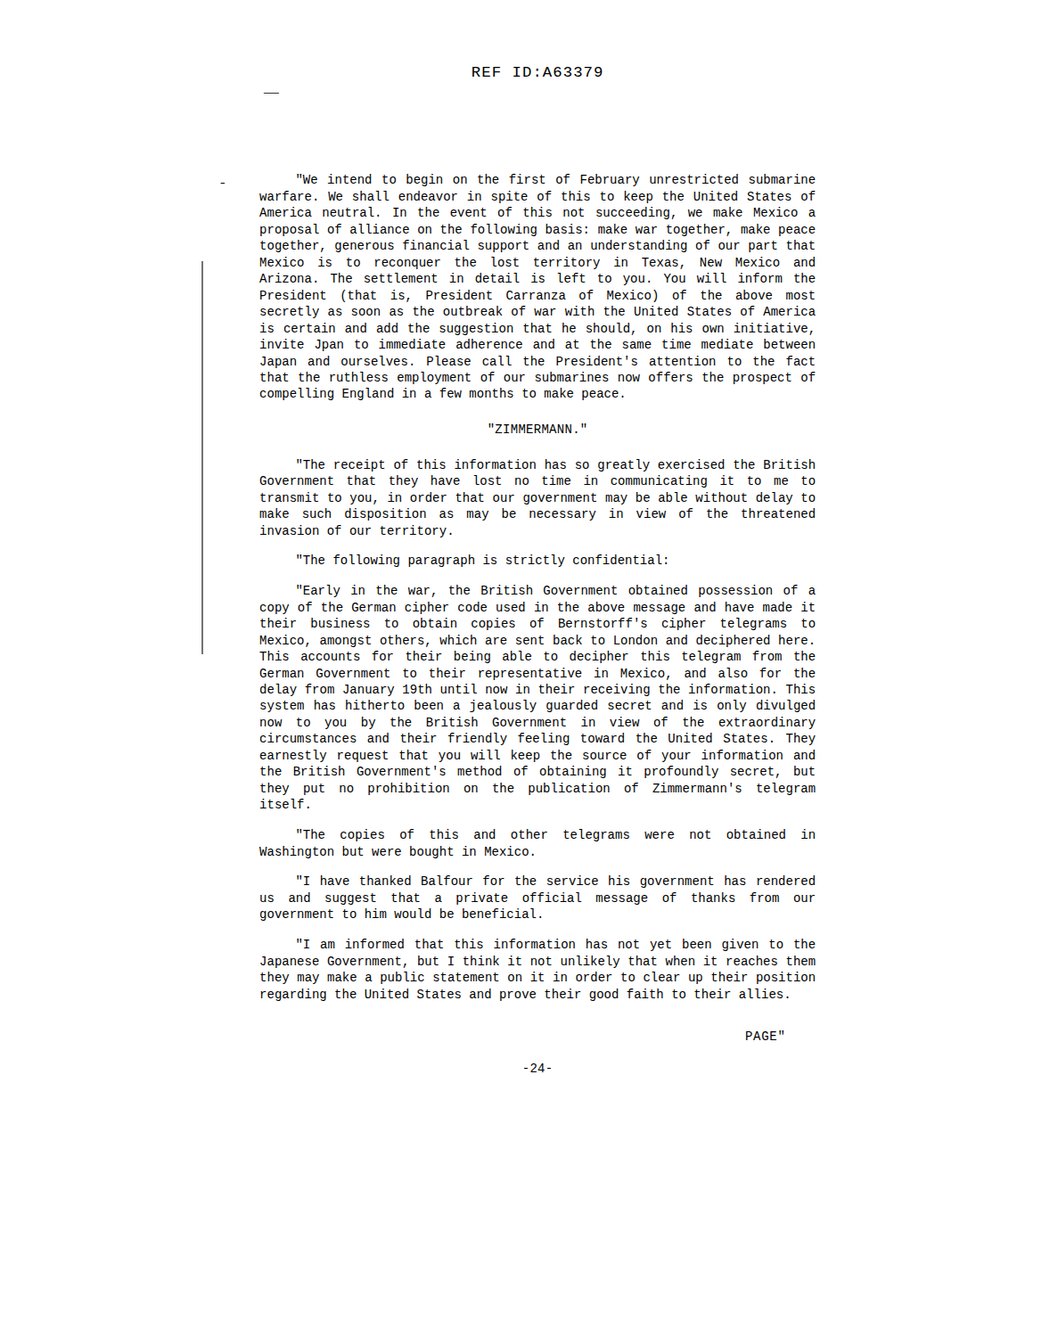REF ID:A63379
——
-
"We intend to begin on the first of February unrestricted submarine warfare. We shall endeavor in spite of this to keep the United States of America neutral. In the event of this not succeeding, we make Mexico a proposal of alliance on the following basis: make war together, make peace together, generous financial support and an understanding of our part that Mexico is to reconquer the lost territory in Texas, New Mexico and Arizona. The settlement in detail is left to you. You will inform the President (that is, President Carranza of Mexico) of the above most secretly as soon as the outbreak of war with the United States of America is certain and add the suggestion that he should, on his own initiative, invite Jpan to immediate adherence and at the same time mediate between Japan and ourselves. Please call the President's attention to the fact that the ruthless employment of our submarines now offers the prospect of compelling England in a few months to make peace.
"ZIMMERMANN."
"The receipt of this information has so greatly exercised the British Government that they have lost no time in communicating it to me to transmit to you, in order that our government may be able without delay to make such disposition as may be necessary in view of the threatened invasion of our territory.
"The following paragraph is strictly confidential:
"Early in the war, the British Government obtained possession of a copy of the German cipher code used in the above message and have made it their business to obtain copies of Bernstorff's cipher telegrams to Mexico, amongst others, which are sent back to London and deciphered here. This accounts for their being able to decipher this telegram from the German Government to their representative in Mexico, and also for the delay from January 19th until now in their receiving the information. This system has hitherto been a jealously guarded secret and is only divulged now to you by the British Government in view of the extraordinary circumstances and their friendly feeling toward the United States. They earnestly request that you will keep the source of your information and the British Government's method of obtaining it profoundly secret, but they put no prohibition on the publication of Zimmermann's telegram itself.
"The copies of this and other telegrams were not obtained in Washington but were bought in Mexico.
"I have thanked Balfour for the service his government has rendered us and suggest that a private official message of thanks from our government to him would be beneficial.
"I am informed that this information has not yet been given to the Japanese Government, but I think it not unlikely that when it reaches them they may make a public statement on it in order to clear up their position regarding the United States and prove their good faith to their allies.
PAGE"
-24-